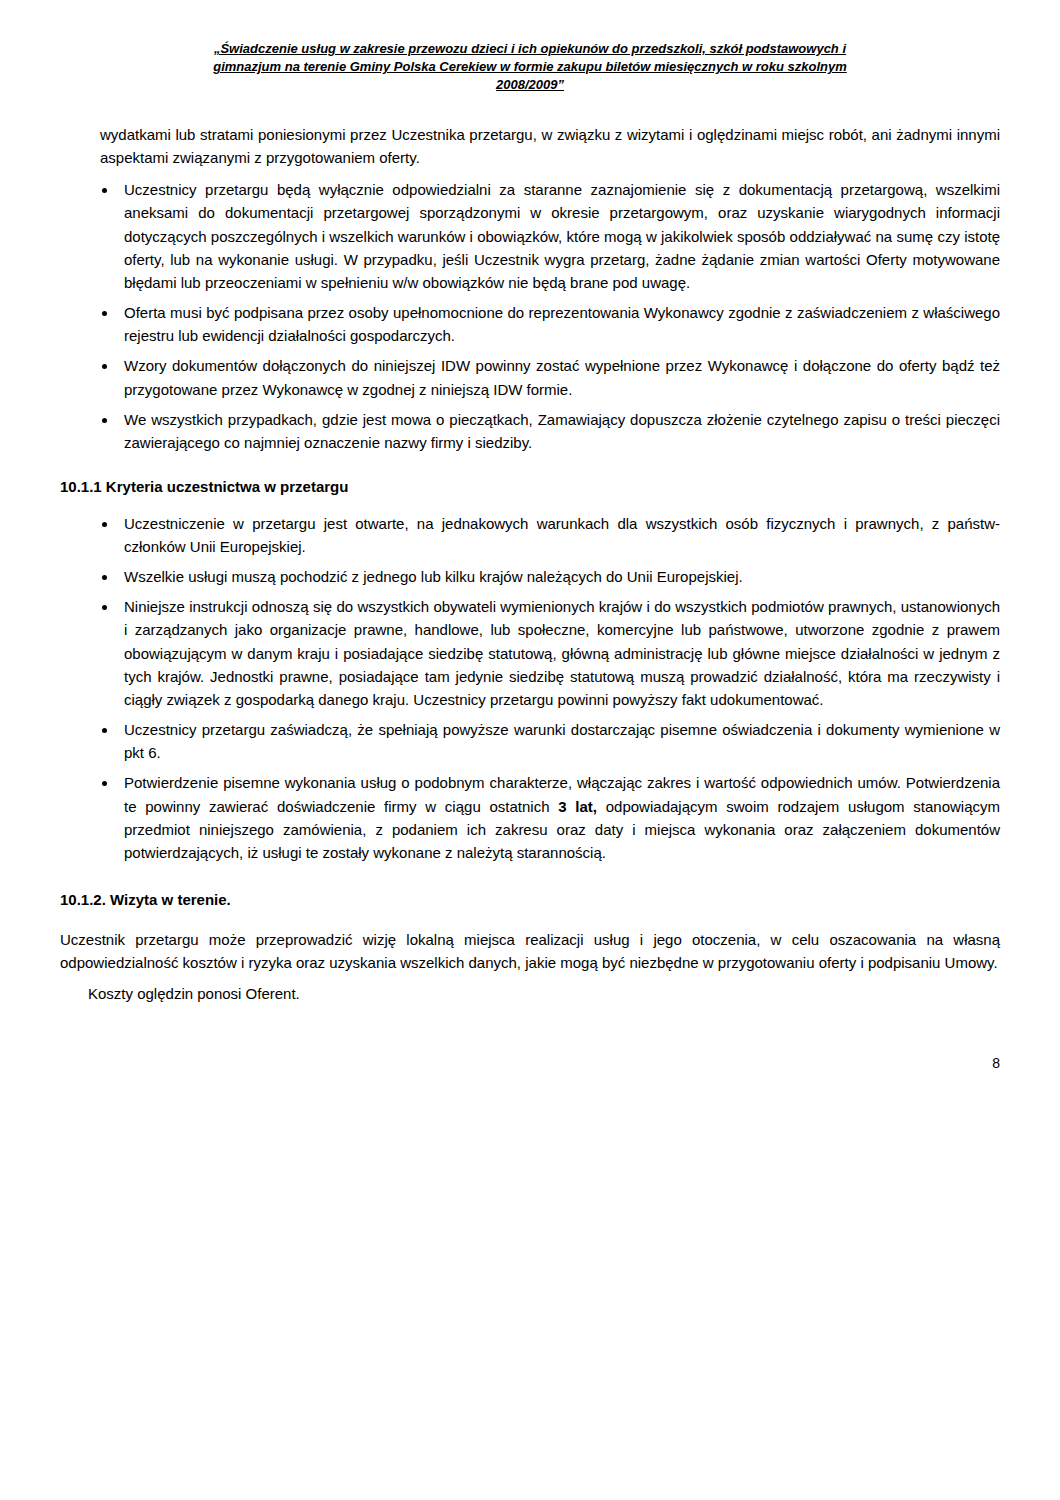„Świadczenie usług w zakresie przewozu dzieci i ich opiekunów do przedszkoli, szkół podstawowych i gimnazjum na terenie Gminy Polska Cerekiew w formie zakupu biletów miesięcznych w roku szkolnym 2008/2009”
wydatkami lub stratami poniesionymi przez Uczestnika przetargu, w związku z wizytami i oględzinami miejsc robót, ani żadnymi innymi aspektami związanymi z przygotowaniem oferty.
Uczestnicy przetargu będą wyłącznie odpowiedzialni za staranne zaznajomienie się z dokumentacją przetargową, wszelkimi aneksami do dokumentacji przetargowej sporządzonymi w okresie przetargowym, oraz uzyskanie wiarygodnych informacji dotyczących poszczególnych i wszelkich warunków i obowiązków, które mogą w jakikolwiek sposób oddziaływać na sumę czy istotę oferty, lub na wykonanie usługi. W przypadku, jeśli Uczestnik wygra przetarg, żadne żądanie zmian wartości Oferty motywowane błędami lub przeoczeniami w spełnieniu w/w obowiązków nie będą brane pod uwagę.
Oferta musi być podpisana przez osoby upełnomocnione do reprezentowania Wykonawcy zgodnie z zaświadczeniem z właściwego rejestru lub ewidencji działalności gospodarczych.
Wzory dokumentów dołączonych do niniejszej IDW powinny zostać wypełnione przez Wykonawcę i dołączone do oferty bądź też przygotowane przez Wykonawcę w zgodnej z niniejszą IDW formie.
We wszystkich przypadkach, gdzie jest mowa o pieczątkach, Zamawiający dopuszcza złożenie czytelnego zapisu o treści pieczęci zawierającego co najmniej oznaczenie nazwy firmy i siedziby.
10.1.1 Kryteria uczestnictwa w przetargu
Uczestniczenie w przetargu jest otwarte, na jednakowych warunkach dla wszystkich osób fizycznych i prawnych, z państw-członków Unii Europejskiej.
Wszelkie usługi muszą pochodzić z jednego lub kilku krajów należących do Unii Europejskiej.
Niniejsze instrukcji odnoszą się do wszystkich obywateli wymienionych krajów i do wszystkich podmiotów prawnych, ustanowionych i zarządzanych jako organizacje prawne, handlowe, lub społeczne, komercyjne lub państwowe, utworzone zgodnie z prawem obowiązującym w danym kraju i posiadające siedzibę statutową, główną administrację lub główne miejsce działalności w jednym z tych krajów. Jednostki prawne, posiadające tam jedynie siedzibę statutową muszą prowadzić działalność, która ma rzeczywisty i ciągły związek z gospodarką danego kraju. Uczestnicy przetargu powinni powyższy fakt udokumentować.
Uczestnicy przetargu zaświadczą, że spełniają powyższe warunki dostarczając pisemne oświadczenia i dokumenty wymienione w pkt 6.
Potwierdzenie pisemne wykonania usług o podobnym charakterze, włączając zakres i wartość odpowiednich umów. Potwierdzenia te powinny zawierać doświadczenie firmy w ciągu ostatnich 3 lat, odpowiadającym swoim rodzajem usługom stanowiącym przedmiot niniejszego zamówienia, z podaniem ich zakresu oraz daty i miejsca wykonania oraz załączeniem dokumentów potwierdzających, iż usługi te zostały wykonane z należytą starannością.
10.1.2. Wizyta w terenie.
Uczestnik przetargu może przeprowadzić wizję lokalną miejsca realizacji usług i jego otoczenia, w celu oszacowania na własną odpowiedzialność kosztów i ryzyka oraz uzyskania wszelkich danych, jakie mogą być niezbędne w przygotowaniu oferty i podpisaniu Umowy.
Koszty oględzin ponosi Oferent.
8